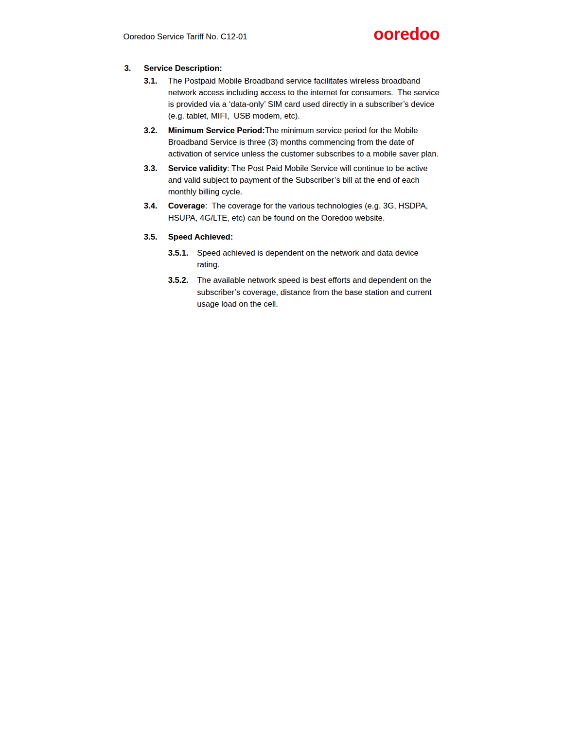Ooredoo Service Tariff No. C12-01
ooredoo
3. Service Description:
3.1. The Postpaid Mobile Broadband service facilitates wireless broadband network access including access to the internet for consumers. The service is provided via a ‘data-only’ SIM card used directly in a subscriber’s device (e.g. tablet, MIFI, USB modem, etc).
3.2. Minimum Service Period: The minimum service period for the Mobile Broadband Service is three (3) months commencing from the date of activation of service unless the customer subscribes to a mobile saver plan.
3.3. Service validity: The Post Paid Mobile Service will continue to be active and valid subject to payment of the Subscriber’s bill at the end of each monthly billing cycle.
3.4. Coverage: The coverage for the various technologies (e.g. 3G, HSDPA, HSUPA, 4G/LTE, etc) can be found on the Ooredoo website.
3.5. Speed Achieved:
3.5.1. Speed achieved is dependent on the network and data device rating.
3.5.2. The available network speed is best efforts and dependent on the subscriber’s coverage, distance from the base station and current usage load on the cell.